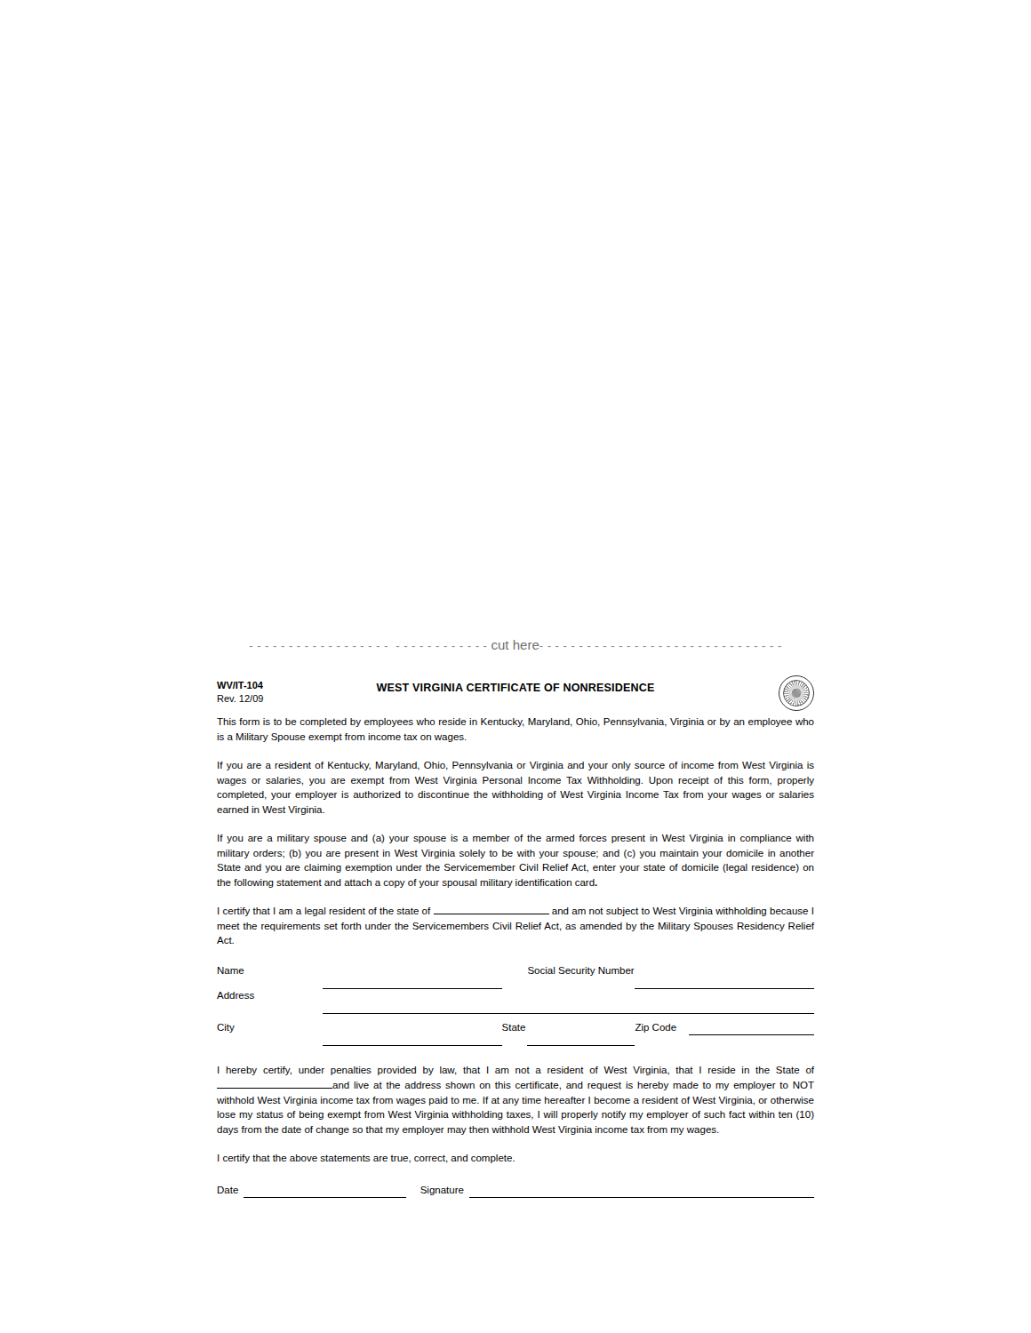- - - - - - - - - - - - - - - - - - - - - - - - - - - - - - cut here- - - - - - - - - - - - - - - - - - - - - - - - - - - - - - -
WV/IT-104
Rev. 12/09
WEST VIRGINIA CERTIFICATE OF NONRESIDENCE
This form is to be completed by employees who reside in Kentucky, Maryland, Ohio, Pennsylvania, Virginia or by an employee who is a Military Spouse exempt from income tax on wages.
If you are a resident of Kentucky, Maryland, Ohio, Pennsylvania or Virginia and your only source of income from West Virginia is wages or salaries, you are exempt from West Virginia Personal Income Tax Withholding. Upon receipt of this form, properly completed, your employer is authorized to discontinue the withholding of West Virginia Income Tax from your wages or salaries earned in West Virginia.
If you are a military spouse and (a) your spouse is a member of the armed forces present in West Virginia in compliance with military orders; (b) you are present in West Virginia solely to be with your spouse; and (c) you maintain your domicile in another State and you are claiming exemption under the Servicemember Civil Relief Act, enter your state of domicile (legal residence) on the following statement and attach a copy of your spousal military identification card.
I certify that I am a legal resident of the state of and am not subject to West Virginia withholding because I meet the requirements set forth under the Servicemembers Civil Relief Act, as amended by the Military Spouses Residency Relief Act.
| Name | | | Social Security Number | |
| Address | |
| City | | State | | / Zip Code / / |
I hereby certify, under penalties provided by law, that I am not a resident of West Virginia, that I reside in the State of and live at the address shown on this certificate, and request is hereby made to my employer to NOT withhold West Virginia income tax from wages paid to me. If at any time hereafter I become a resident of West Virginia, or otherwise lose my status of being exempt from West Virginia withholding taxes, I will properly notify my employer of such fact within ten (10) days from the date of change so that my employer may then withhold West Virginia income tax from my wages.
I certify that the above statements are true, correct, and complete.
Date Signature